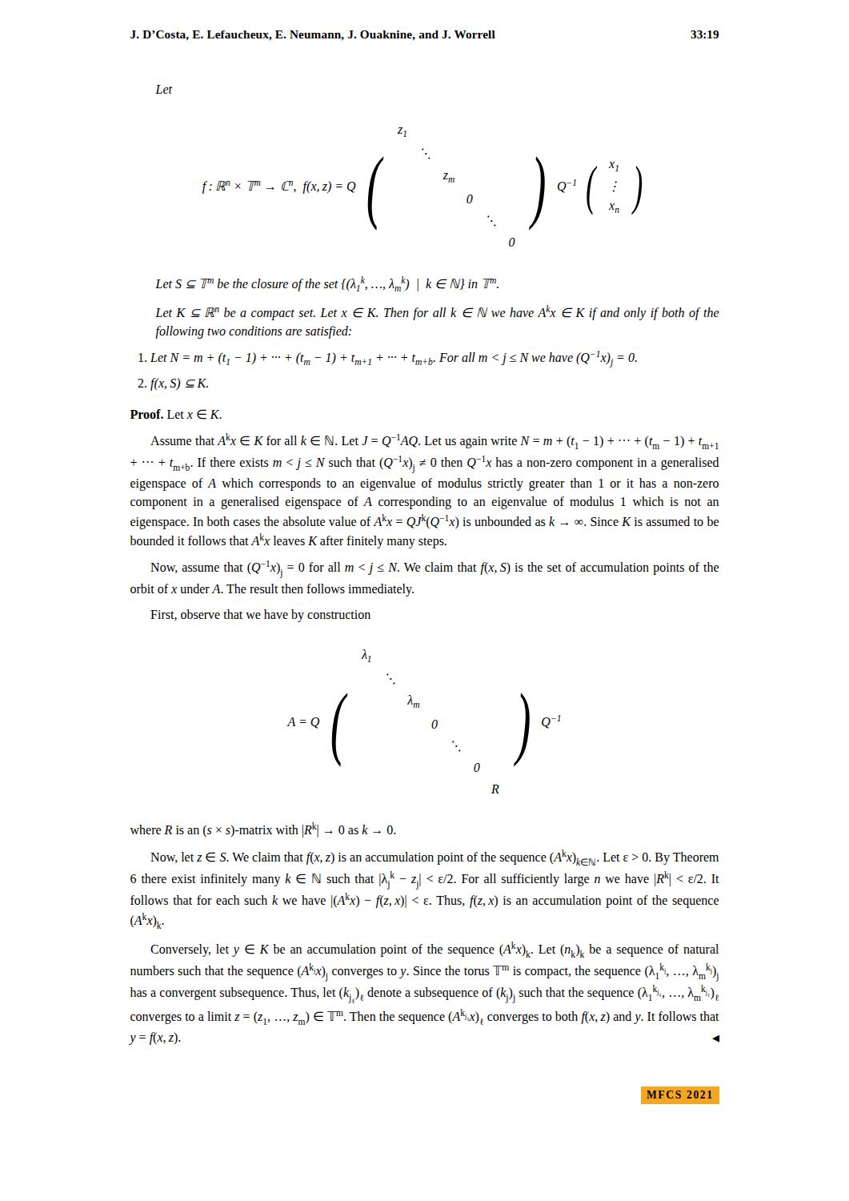J. D’Costa, E. Lefaucheux, E. Neumann, J. Ouaknine, and J. Worrell 33:19
Let
f : ℝn × 𝕋m → ℂn, f(x, z) = Q (
| z 1 | | | | | |
| | ⋱ | | | | |
| | | z m | | | |
| | | | 0 | | |
| | | | | ⋱ | |
| | | | | | 0 |
) Q−1 (
| x 1 |
| ⋮ |
| x n |
)
Let S ⊆ 𝕋m be the closure of the set {(λ1k, …, λmk) | k ∈ ℕ} in 𝕋m.
Let K ⊆ ℝn be a compact set. Let x ∈ K. Then for all k ∈ ℕ we have Akx ∈ K if and only if both of the following two conditions are satisfied:
Let N = m + (t1 − 1) + ··· + (tm − 1) + tm+1 + ··· + tm+b. For all m < j ≤ N we have (Q−1x)j = 0.
f(x, S) ⊆ K.
Proof. Let x ∈ K.
Assume that Akx ∈ K for all k ∈ ℕ. Let J = Q−1AQ. Let us again write N = m + (t1 − 1) + ··· + (tm − 1) + tm+1 + ··· + tm+b. If there exists m < j ≤ N such that (Q−1x)j ≠ 0 then Q−1x has a non-zero component in a generalised eigenspace of A which corresponds to an eigenvalue of modulus strictly greater than 1 or it has a non-zero component in a generalised eigenspace of A corresponding to an eigenvalue of modulus 1 which is not an eigenspace. In both cases the absolute value of Akx = QJk(Q−1x) is unbounded as k → ∞. Since K is assumed to be bounded it follows that Akx leaves K after finitely many steps.
Now, assume that (Q−1x)j = 0 for all m < j ≤ N. We claim that f(x, S) is the set of accumulation points of the orbit of x under A. The result then follows immediately.
First, observe that we have by construction
A = Q (
| λ 1 | | | | | | |
| | ⋱ | | | | | |
| | | λ m | | | | |
| | | | 0 | | | |
| | | | | ⋱ | | |
| | | | | | 0 | |
| | | | | | | R |
) Q−1
where R is an (s × s)-matrix with |Rk| → 0 as k → 0.
Now, let z ∈ S. We claim that f(x, z) is an accumulation point of the sequence (Akx)k∈ℕ. Let ε > 0. By Theorem 6 there exist infinitely many k ∈ ℕ such that |λjk − zj| < ε/2. For all sufficiently large n we have |Rk| < ε/2. It follows that for each such k we have |(Akx) − f(z, x)| < ε. Thus, f(z, x) is an accumulation point of the sequence (Akx)k.
Conversely, let y ∈ K be an accumulation point of the sequence (Akx)k. Let (nk)k be a sequence of natural numbers such that the sequence (Akjx)j converges to y. Since the torus 𝕋m is compact, the sequence (λ1kj, …, λmkj)j has a convergent subsequence. Thus, let (kjℓ)ℓ denote a subsequence of (kj)j such that the sequence (λ1kjℓ, …, λmkjℓ)ℓ converges to a limit z = (z1, …, zm) ∈ 𝕋m. Then the sequence (Akjℓx)ℓ converges to both f(x, z) and y. It follows that y = f(x, z). ◂
MFCS 2021